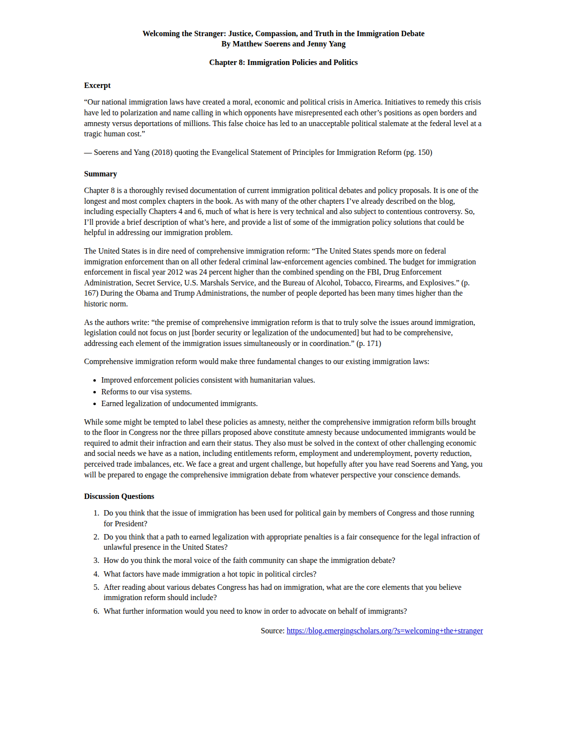Welcoming the Stranger: Justice, Compassion, and Truth in the Immigration Debate By Matthew Soerens and Jenny Yang Chapter 8: Immigration Policies and Politics
Excerpt
“Our national immigration laws have created a moral, economic and political crisis in America. Initiatives to remedy this crisis have led to polarization and name calling in which opponents have misrepresented each other’s positions as open borders and amnesty versus deportations of millions. This false choice has led to an unacceptable political stalemate at the federal level at a tragic human cost.”
— Soerens and Yang (2018) quoting the Evangelical Statement of Principles for Immigration Reform (pg. 150)
Summary
Chapter 8 is a thoroughly revised documentation of current immigration political debates and policy proposals. It is one of the longest and most complex chapters in the book. As with many of the other chapters I’ve already described on the blog, including especially Chapters 4 and 6, much of what is here is very technical and also subject to contentious controversy. So, I’ll provide a brief description of what’s here, and provide a list of some of the immigration policy solutions that could be helpful in addressing our immigration problem.
The United States is in dire need of comprehensive immigration reform: “The United States spends more on federal immigration enforcement than on all other federal criminal law-enforcement agencies combined. The budget for immigration enforcement in fiscal year 2012 was 24 percent higher than the combined spending on the FBI, Drug Enforcement Administration, Secret Service, U.S. Marshals Service, and the Bureau of Alcohol, Tobacco, Firearms, and Explosives.” (p. 167) During the Obama and Trump Administrations, the number of people deported has been many times higher than the historic norm.
As the authors write: “the premise of comprehensive immigration reform is that to truly solve the issues around immigration, legislation could not focus on just [border security or legalization of the undocumented] but had to be comprehensive, addressing each element of the immigration issues simultaneously or in coordination.” (p. 171)
Comprehensive immigration reform would make three fundamental changes to our existing immigration laws:
Improved enforcement policies consistent with humanitarian values.
Reforms to our visa systems.
Earned legalization of undocumented immigrants.
While some might be tempted to label these policies as amnesty, neither the comprehensive immigration reform bills brought to the floor in Congress nor the three pillars proposed above constitute amnesty because undocumented immigrants would be required to admit their infraction and earn their status. They also must be solved in the context of other challenging economic and social needs we have as a nation, including entitlements reform, employment and underemployment, poverty reduction, perceived trade imbalances, etc. We face a great and urgent challenge, but hopefully after you have read Soerens and Yang, you will be prepared to engage the comprehensive immigration debate from whatever perspective your conscience demands.
Discussion Questions
Do you think that the issue of immigration has been used for political gain by members of Congress and those running for President?
Do you think that a path to earned legalization with appropriate penalties is a fair consequence for the legal infraction of unlawful presence in the United States?
How do you think the moral voice of the faith community can shape the immigration debate?
What factors have made immigration a hot topic in political circles?
After reading about various debates Congress has had on immigration, what are the core elements that you believe immigration reform should include?
What further information would you need to know in order to advocate on behalf of immigrants?
Source: https://blog.emergingscholars.org/?s=welcoming+the+stranger